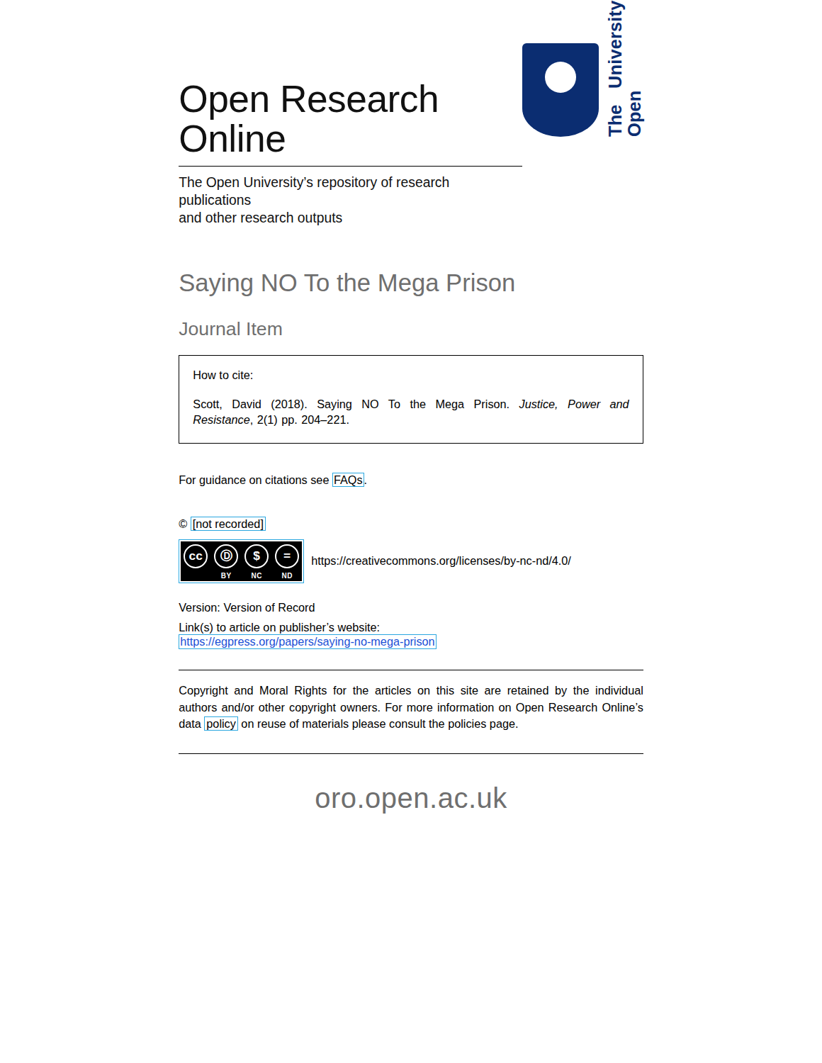Open Research Online
The Open University’s repository of research publications
and other research outputs
The Open University
Saying NO To the Mega Prison
Journal Item
How to cite:
Scott, David (2018). Saying NO To the Mega Prison. Justice, Power and Resistance, 2(1) pp. 204–221.
For guidance on citations see FAQs.
© [not recorded]
cc
Ⓓ
$
=
BY
NC
ND
https://creativecommons.org/licenses/by-nc-nd/4.0/
Version: Version of Record
Link(s) to article on publisher’s website:
https://egpress.org/papers/saying-no-mega-prison
Copyright and Moral Rights for the articles on this site are retained by the individual authors and/or other copyright owners. For more information on Open Research Online’s data policy on reuse of materials please consult the policies page.
oro.open.ac.uk